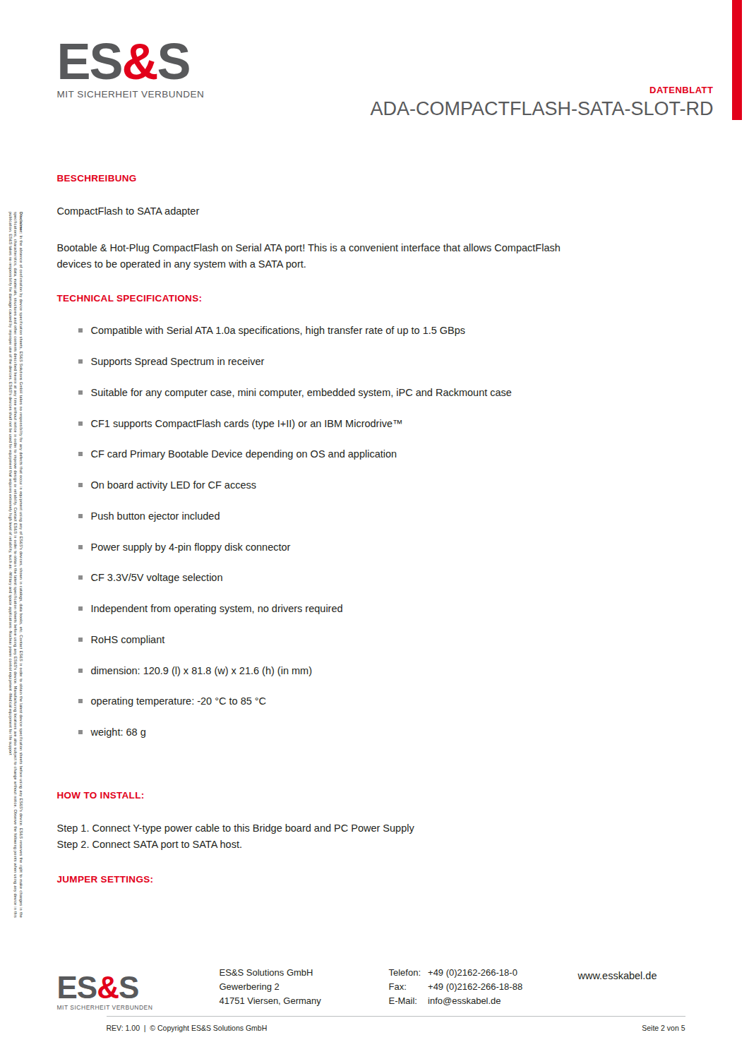ES&S
MIT SICHERHEIT VERBUNDEN
DATENBLATT
ADA-COMPACTFLASH-SATA-SLOT-RD
BESCHREIBUNG
CompactFlash to SATA adapter
Bootable & Hot-Plug CompactFlash on Serial ATA port! This is a convenient interface that allows CompactFlash devices to be operated in any system with a SATA port.
TECHNICAL SPECIFICATIONS:
Compatible with Serial ATA 1.0a specifications, high transfer rate of up to 1.5 GBps
Supports Spread Spectrum in receiver
Suitable for any computer case, mini computer, embedded system, iPC and Rackmount case
CF1 supports CompactFlash cards (type I+II) or an IBM Microdrive™
CF card Primary Bootable Device depending on OS and application
On board activity LED for CF access
Push button ejector included
Power supply by 4-pin floppy disk connector
CF 3.3V/5V voltage selection
Independent from operating system, no drivers required
RoHS compliant
dimension: 120.9 (l) x 81.8 (w) x 21.6 (h) (in mm)
operating temperature: -20 °C to 85 °C
weight: 68 g
HOW TO INSTALL:
Step 1. Connect Y-type power cable to this Bridge board and PC Power Supply
Step 2. Connect SATA port to SATA host.
JUMPER SETTINGS:
Disclaimer: In the absence of confirmation by device specification sheets, ES&S Solutions GmbH takes no responsibility for any defects that occur in equipment using any of ES&S's devices, shown in catalogs, data books, etc. Contact ES&S in order to obtain the latest device specification sheets before using any ES&S's device. ES&S reserves the right to make changes in the specifications, characteristics, data, materials, structures and other contents described herein at any time without notice in order to improve design or reliability. Contact ES&S in order to obtain the latest specification sheets before using any ES&S's device. Manufacturing locations are also subject to change without notice. Observe the following points when using any device in this publication. ES&S takes no responsibility for damage caused by improper use of the devices. ES&S's devices shall not be used for equipment that requires extremely high level of reliability, such as: -Military and space applications -Nuclear power control equipment -Medical equipment for life support
ES&S
MIT SICHERHEIT VERBUNDEN
ES&S Solutions GmbH
Gewerbering 2
41751 Viersen, Germany
| Telefon: | +49 (0)2162-266-18-0 |
| Fax: | +49 (0)2162-266-18-88 |
| E-Mail: | info@esskabel.de |
www.esskabel.de
REV: 1.00 | © Copyright ES&S Solutions GmbH Seite 2 von 5